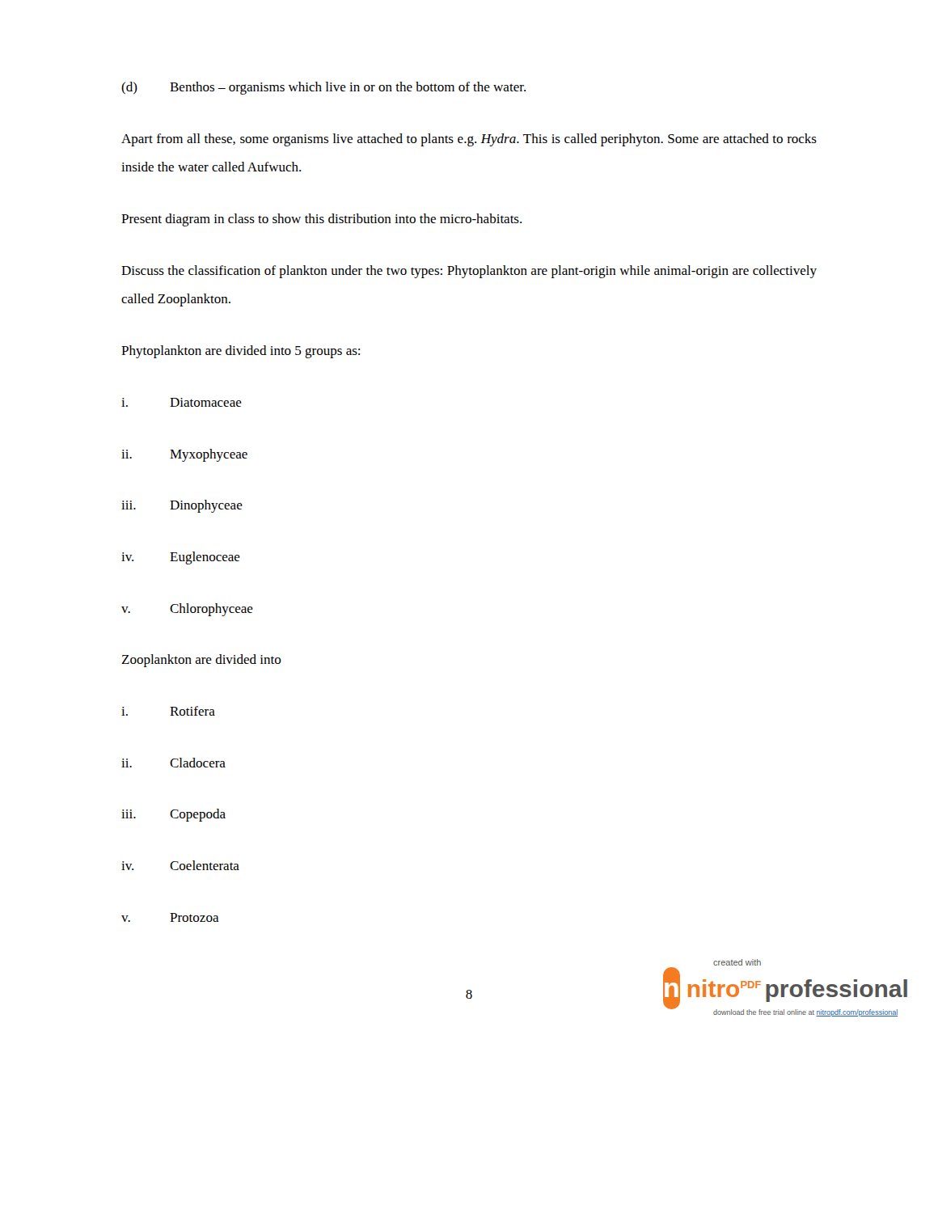(d) Benthos – organisms which live in or on the bottom of the water.
Apart from all these, some organisms live attached to plants e.g. Hydra. This is called periphyton. Some are attached to rocks inside the water called Aufwuch.
Present diagram in class to show this distribution into the micro-habitats.
Discuss the classification of plankton under the two types: Phytoplankton are plant-origin while animal-origin are collectively called Zooplankton.
Phytoplankton are divided into 5 groups as:
i. Diatomaceae
ii. Myxophyceae
iii. Dinophyceae
iv. Euglenoceae
v. Chlorophyceae
Zooplankton are divided into
i. Rotifera
ii. Cladocera
iii. Copepoda
iv. Coelenterata
v. Protozoa
8
created with
n
nitroPDF professional
download the free trial online at nitropdf.com/professional